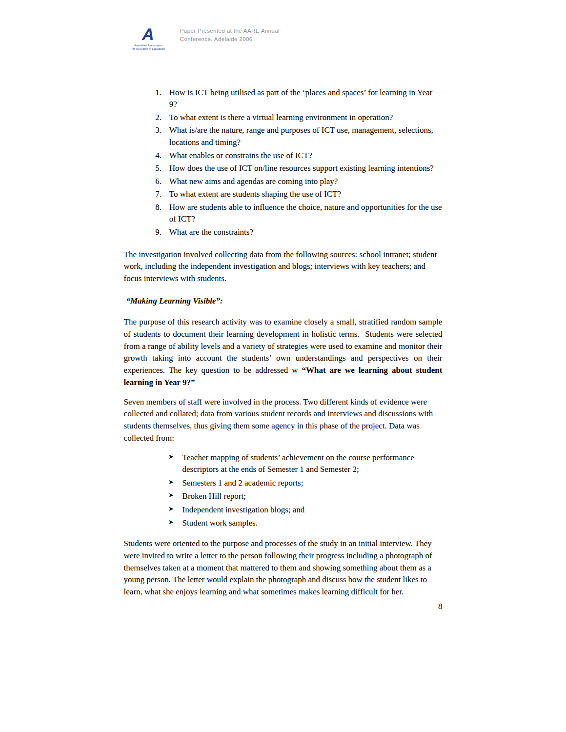A
Australian Association
for Research in Education
Paper Presented at the AARE Annual
Conference, Adelaide 2006
How is ICT being utilised as part of the ‘places and spaces’ for learning in Year 9?
To what extent is there a virtual learning environment in operation?
What is/are the nature, range and purposes of ICT use, management, selections, locations and timing?
What enables or constrains the use of ICT?
How does the use of ICT on/line resources support existing learning intentions?
What new aims and agendas are coming into play?
To what extent are students shaping the use of ICT?
How are students able to influence the choice, nature and opportunities for the use of ICT?
What are the constraints?
The investigation involved collecting data from the following sources: school intranet; student work, including the independent investigation and blogs; interviews with key teachers; and focus interviews with students.
“Making Learning Visible”:
The purpose of this research activity was to examine closely a small, stratified random sample of students to document their learning development in holistic terms. Students were selected from a range of ability levels and a variety of strategies were used to examine and monitor their growth taking into account the students’ own understandings and perspectives on their experiences. The key question to be addressed w “What are we learning about student learning in Year 9?”
Seven members of staff were involved in the process. Two different kinds of evidence were collected and collated; data from various student records and interviews and discussions with students themselves, thus giving them some agency in this phase of the project. Data was collected from:
Teacher mapping of students’ achievement on the course performance descriptors at the ends of Semester 1 and Semester 2;
Semesters 1 and 2 academic reports;
Broken Hill report;
Independent investigation blogs; and
Student work samples.
Students were oriented to the purpose and processes of the study in an initial interview. They were invited to write a letter to the person following their progress including a photograph of themselves taken at a moment that mattered to them and showing something about them as a young person. The letter would explain the photograph and discuss how the student likes to learn, what she enjoys learning and what sometimes makes learning difficult for her.
8